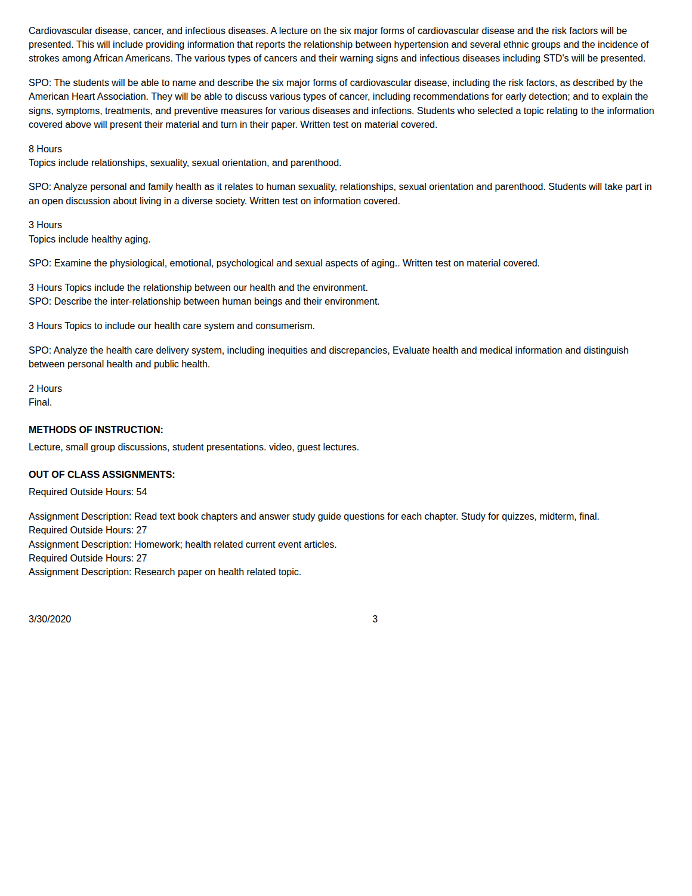Cardiovascular disease, cancer, and infectious diseases. A lecture on the six major forms of cardiovascular disease and the risk factors will be presented. This will include providing information that reports the relationship between hypertension and several ethnic groups and the incidence of strokes among African Americans. The various types of cancers and their warning signs and infectious diseases including STD's will be presented.
SPO: The students will be able to name and describe the six major forms of cardiovascular disease, including the risk factors, as described by the American Heart Association. They will be able to discuss various types of cancer, including recommendations for early detection; and to explain the signs, symptoms, treatments, and preventive measures for various diseases and infections. Students who selected a topic relating to the information covered above will present their material and turn in their paper. Written test on material covered.
8 Hours
Topics include relationships, sexuality, sexual orientation, and parenthood.
SPO: Analyze personal and family health as it relates to human sexuality, relationships, sexual orientation and parenthood. Students will take part in an open discussion about living in a diverse society. Written test on information covered.
3 Hours
Topics include healthy aging.
SPO: Examine the physiological, emotional, psychological and sexual aspects of aging.. Written test on material covered.
3 Hours Topics include the relationship between our health and the environment.
SPO: Describe the inter-relationship between human beings and their environment.
3 Hours Topics to include our health care system and consumerism.
SPO: Analyze the health care delivery system, including inequities and discrepancies, Evaluate health and medical information and distinguish between personal health and public health.
2 Hours
Final.
METHODS OF INSTRUCTION:
Lecture, small group discussions, student presentations. video, guest lectures.
OUT OF CLASS ASSIGNMENTS:
Required Outside Hours: 54
Assignment Description: Read text book chapters and answer study guide questions for each chapter. Study for quizzes, midterm, final.
Required Outside Hours: 27
Assignment Description: Homework; health related current event articles.
Required Outside Hours: 27
Assignment Description: Research paper on health related topic.
3/30/2020 3